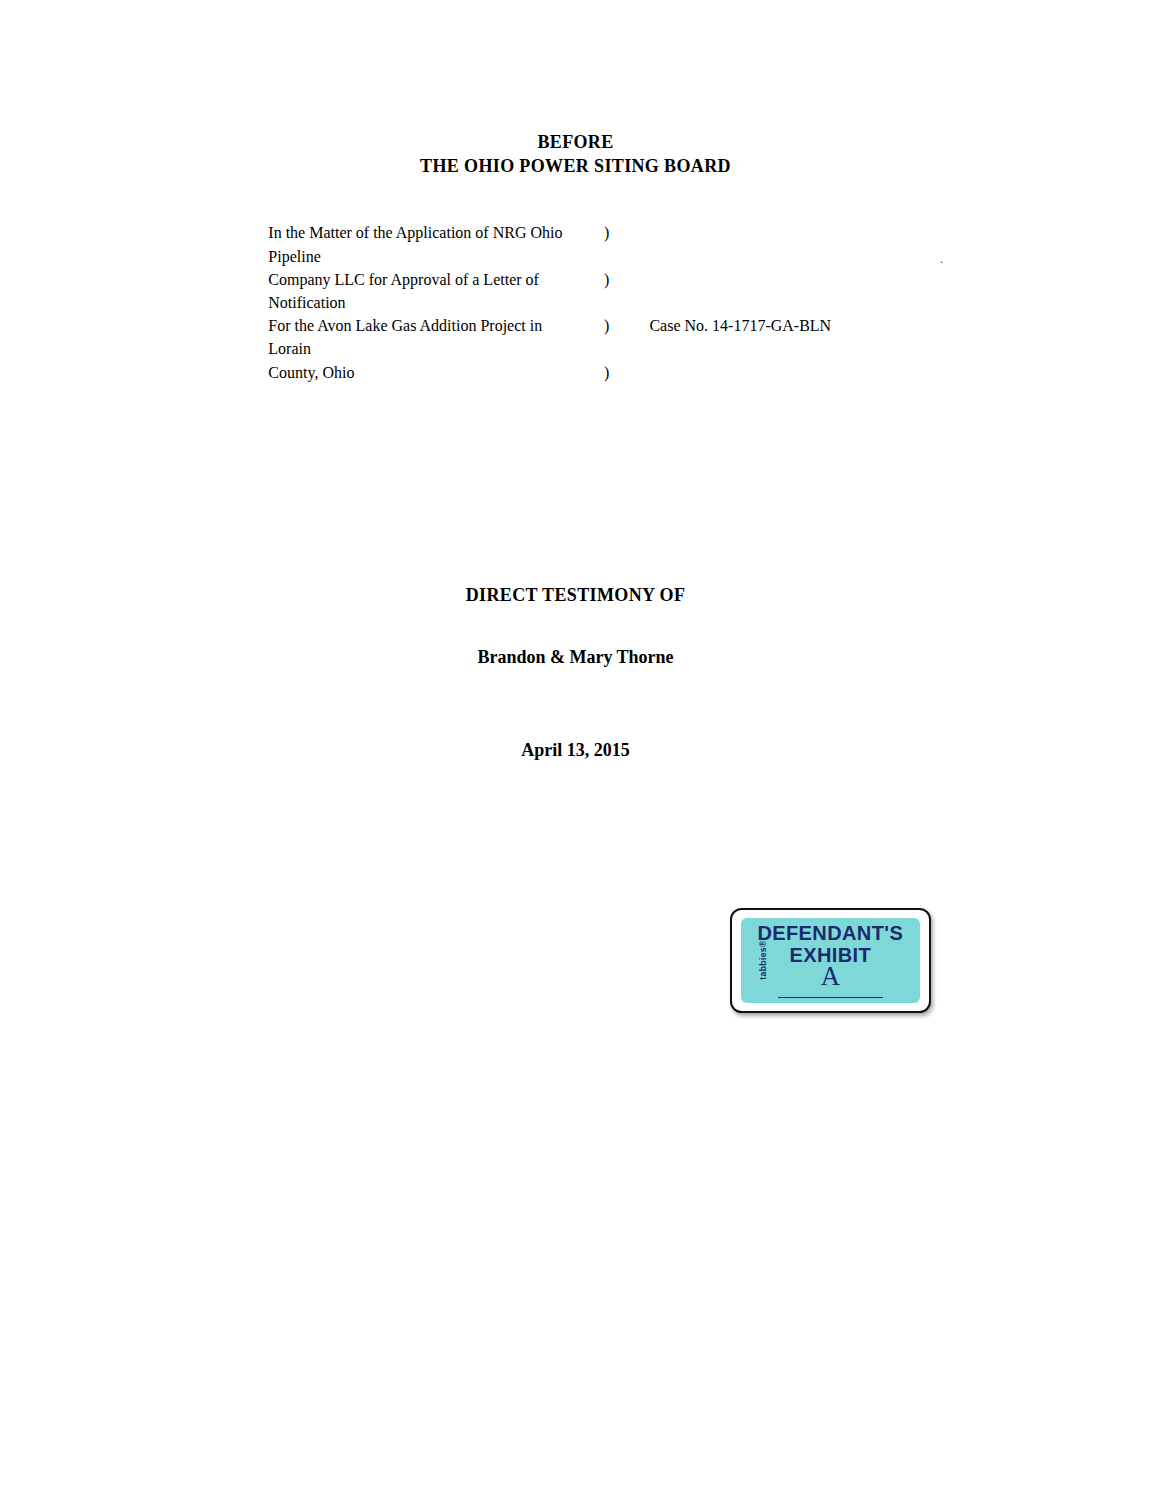BEFORE
THE OHIO POWER SITING BOARD
| In the Matter of the Application of NRG Ohio Pipeline | ) | |
| Company LLC for Approval of a Letter of Notification | ) | |
| For the Avon Lake Gas Addition Project in Lorain | ) | Case No. 14-1717-GA-BLN |
| County, Ohio | ) | |
.
DIRECT TESTIMONY OF
Brandon & Mary Thorne
April 13, 2015
DEFENDANT'S
EXHIBIT
A
tabbies®